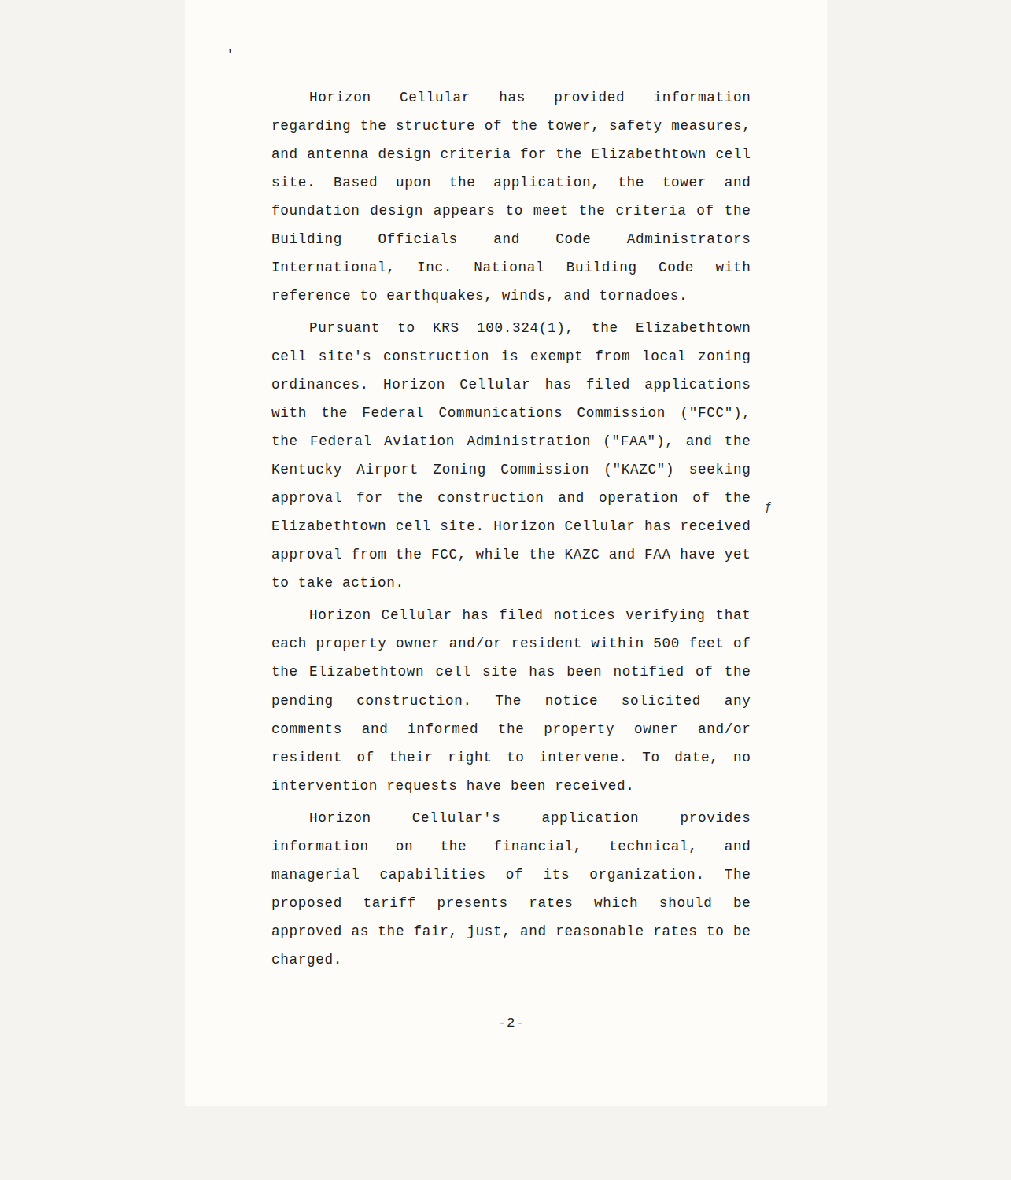'
Horizon Cellular has provided information regarding the structure of the tower, safety measures, and antenna design criteria for the Elizabethtown cell site. Based upon the application, the tower and foundation design appears to meet the criteria of the Building Officials and Code Administrators International, Inc. National Building Code with reference to earthquakes, winds, and tornadoes.
Pursuant to KRS 100.324(1), the Elizabethtown cell site's construction is exempt from local zoning ordinances. Horizon Cellular has filed applications with the Federal Communications Commission ("FCC"), the Federal Aviation Administration ("FAA"), and the Kentucky Airport Zoning Commission ("KAZC") seeking approval for the construction and operation of the Elizabethtown cell site. Horizon Cellular has received approval from the FCC, while the KAZC and FAA have yet to take action.
Horizon Cellular has filed notices verifying that each property owner and/or resident within 500 feet of the Elizabethtown cell site has been notified of the pending construction. The notice solicited any comments and informed the property owner and/or resident of their right to intervene. To date, no intervention requests have been received.
Horizon Cellular's application provides information on the financial, technical, and managerial capabilities of its organization. The proposed tariff presents rates which should be approved as the fair, just, and reasonable rates to be charged.
ƒ
-2-